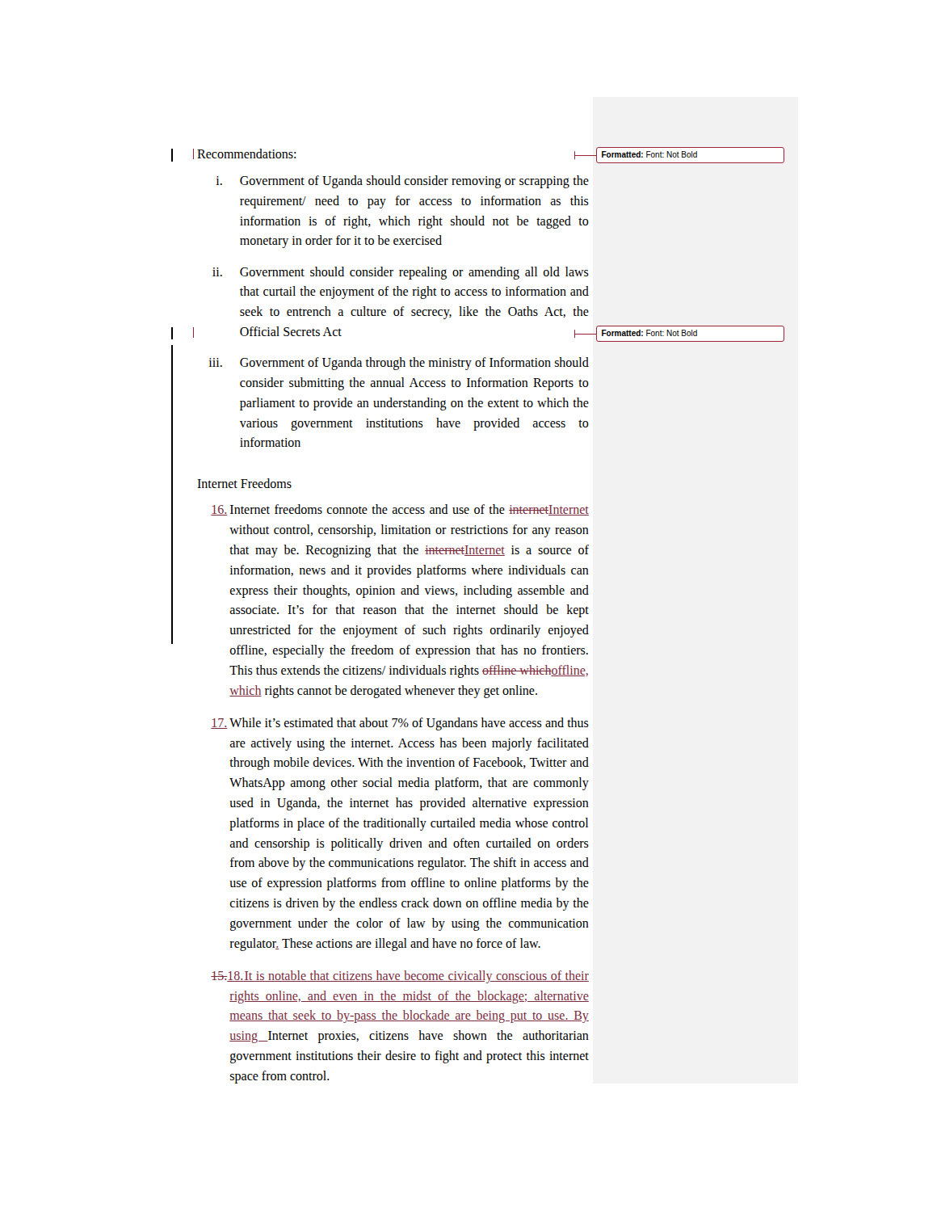Formatted: Font: Not Bold
Formatted: Font: Not Bold
Recommendations:
i. Government of Uganda should consider removing or scrapping the requirement/ need to pay for access to information as this information is of right, which right should not be tagged to monetary in order for it to be exercised
ii. Government should consider repealing or amending all old laws that curtail the enjoyment of the right to access to information and seek to entrench a culture of secrecy, like the Oaths Act, the Official Secrets Act
iii. Government of Uganda through the ministry of Information should consider submitting the annual Access to Information Reports to parliament to provide an understanding on the extent to which the various government institutions have provided access to information
Internet Freedoms
16. Internet freedoms connote the access and use of the internet Internet without control, censorship, limitation or restrictions for any reason that may be. Recognizing that the internet Internet is a source of information, news and it provides platforms where individuals can express their thoughts, opinion and views, including assemble and associate. It’s for that reason that the internet should be kept unrestricted for the enjoyment of such rights ordinarily enjoyed offline, especially the freedom of expression that has no frontiers. This thus extends the citizens/ individuals rights offline which offline, which rights cannot be derogated whenever they get online.
17. While it’s estimated that about 7% of Ugandans have access and thus are actively using the internet. Access has been majorly facilitated through mobile devices. With the invention of Facebook, Twitter and WhatsApp among other social media platform, that are commonly used in Uganda, the internet has provided alternative expression platforms in place of the traditionally curtailed media whose control and censorship is politically driven and often curtailed on orders from above by the communications regulator. The shift in access and use of expression platforms from offline to online platforms by the citizens is driven by the endless crack down on offline media by the government under the color of law by using the communication regulator. These actions are illegal and have no force of law.
15. 18. It is notable that citizens have become civically conscious of their rights online, and even in the midst of the blockage; alternative means that seek to by-pass the blockade are being put to use. By using Internet proxies, citizens have shown the authoritarian government institutions their desire to fight and protect this internet space from control.